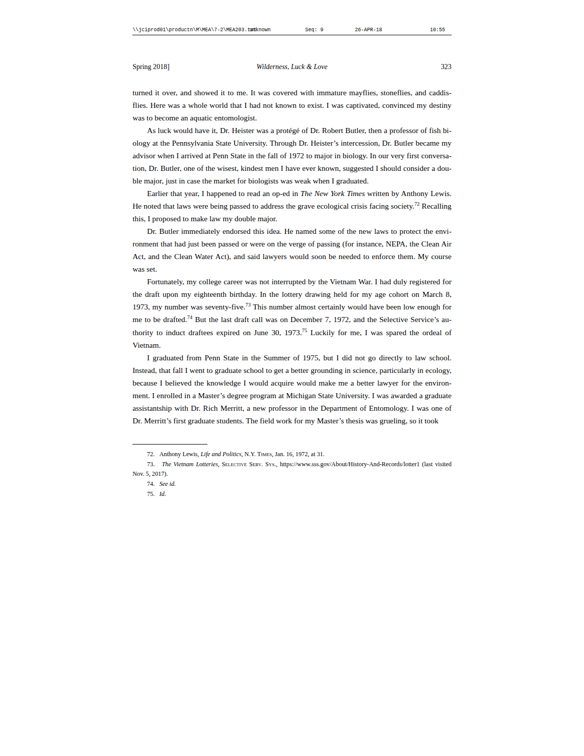\\jciprod01\productn\M\MEA\7-2\MEA203.txt unknown Seq: 926-APR-1810:55
Spring 2018]
Wilderness, Luck & Love
323
turned it over, and showed it to me. It was covered with immature mayflies, stoneflies, and caddisflies. Here was a whole world that I had not known to exist. I was captivated, convinced my destiny was to become an aquatic entomologist.
As luck would have it, Dr. Heister was a protégé of Dr. Robert Butler, then a professor of fish biology at the Pennsylvania State University. Through Dr. Heister’s intercession, Dr. Butler became my advisor when I arrived at Penn State in the fall of 1972 to major in biology. In our very first conversation, Dr. Butler, one of the wisest, kindest men I have ever known, suggested I should consider a double major, just in case the market for biologists was weak when I graduated.
Earlier that year, I happened to read an op-ed in The New York Times written by Anthony Lewis. He noted that laws were being passed to address the grave ecological crisis facing society.72 Recalling this, I proposed to make law my double major.
Dr. Butler immediately endorsed this idea. He named some of the new laws to protect the environment that had just been passed or were on the verge of passing (for instance, NEPA, the Clean Air Act, and the Clean Water Act), and said lawyers would soon be needed to enforce them. My course was set.
Fortunately, my college career was not interrupted by the Vietnam War. I had duly registered for the draft upon my eighteenth birthday. In the lottery drawing held for my age cohort on March 8, 1973, my number was seventy-five.73 This number almost certainly would have been low enough for me to be drafted.74 But the last draft call was on December 7, 1972, and the Selective Service’s authority to induct draftees expired on June 30, 1973.75 Luckily for me, I was spared the ordeal of Vietnam.
I graduated from Penn State in the Summer of 1975, but I did not go directly to law school. Instead, that fall I went to graduate school to get a better grounding in science, particularly in ecology, because I believed the knowledge I would acquire would make me a better lawyer for the environment. I enrolled in a Master’s degree program at Michigan State University. I was awarded a graduate assistantship with Dr. Rich Merritt, a new professor in the Department of Entomology. I was one of Dr. Merritt’s first graduate students. The field work for my Master’s thesis was grueling, so it took
72. Anthony Lewis, Life and Politics, N.Y. Times, Jan. 16, 1972, at 31.
73. The Vietnam Lotteries, Selective Serv. Sys., https://www.sss.gov/About/History-And-Records/lotter1 (last visited Nov. 5, 2017).
74. See id.
75. Id.